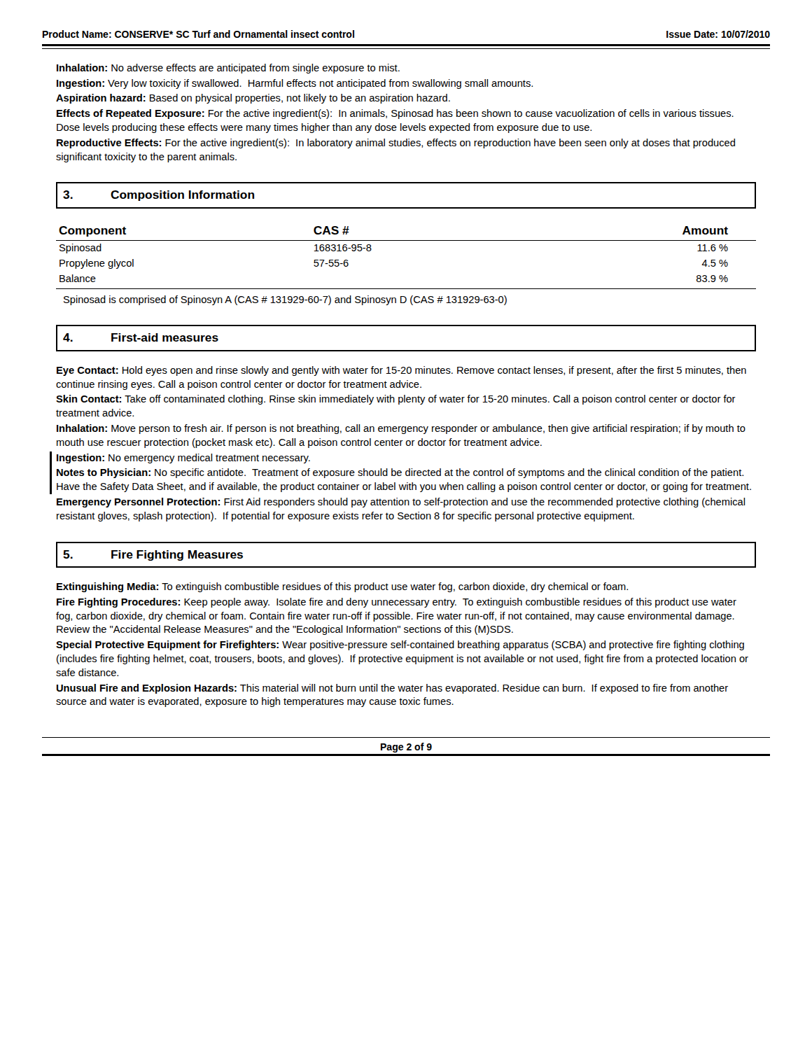Product Name: CONSERVE* SC Turf and Ornamental insect control
Issue Date: 10/07/2010
Inhalation: No adverse effects are anticipated from single exposure to mist.
Ingestion: Very low toxicity if swallowed. Harmful effects not anticipated from swallowing small amounts.
Aspiration hazard: Based on physical properties, not likely to be an aspiration hazard.
Effects of Repeated Exposure: For the active ingredient(s): In animals, Spinosad has been shown to cause vacuolization of cells in various tissues. Dose levels producing these effects were many times higher than any dose levels expected from exposure due to use.
Reproductive Effects: For the active ingredient(s): In laboratory animal studies, effects on reproduction have been seen only at doses that produced significant toxicity to the parent animals.
3. Composition Information
| Component | CAS # | Amount |
| --- | --- | --- |
| Spinosad | 168316-95-8 | 11.6 % |
| Propylene glycol | 57-55-6 | 4.5 % |
| Balance | | 83.9 % |
Spinosad is comprised of Spinosyn A (CAS # 131929-60-7) and Spinosyn D (CAS # 131929-63-0)
4. First-aid measures
Eye Contact: Hold eyes open and rinse slowly and gently with water for 15-20 minutes. Remove contact lenses, if present, after the first 5 minutes, then continue rinsing eyes. Call a poison control center or doctor for treatment advice.
Skin Contact: Take off contaminated clothing. Rinse skin immediately with plenty of water for 15-20 minutes. Call a poison control center or doctor for treatment advice.
Inhalation: Move person to fresh air. If person is not breathing, call an emergency responder or ambulance, then give artificial respiration; if by mouth to mouth use rescuer protection (pocket mask etc). Call a poison control center or doctor for treatment advice.
Ingestion: No emergency medical treatment necessary.
Notes to Physician: No specific antidote. Treatment of exposure should be directed at the control of symptoms and the clinical condition of the patient. Have the Safety Data Sheet, and if available, the product container or label with you when calling a poison control center or doctor, or going for treatment.
Emergency Personnel Protection: First Aid responders should pay attention to self-protection and use the recommended protective clothing (chemical resistant gloves, splash protection). If potential for exposure exists refer to Section 8 for specific personal protective equipment.
5. Fire Fighting Measures
Extinguishing Media: To extinguish combustible residues of this product use water fog, carbon dioxide, dry chemical or foam.
Fire Fighting Procedures: Keep people away. Isolate fire and deny unnecessary entry. To extinguish combustible residues of this product use water fog, carbon dioxide, dry chemical or foam. Contain fire water run-off if possible. Fire water run-off, if not contained, may cause environmental damage. Review the "Accidental Release Measures" and the "Ecological Information" sections of this (M)SDS.
Special Protective Equipment for Firefighters: Wear positive-pressure self-contained breathing apparatus (SCBA) and protective fire fighting clothing (includes fire fighting helmet, coat, trousers, boots, and gloves). If protective equipment is not available or not used, fight fire from a protected location or safe distance.
Unusual Fire and Explosion Hazards: This material will not burn until the water has evaporated. Residue can burn. If exposed to fire from another source and water is evaporated, exposure to high temperatures may cause toxic fumes.
Page 2 of 9